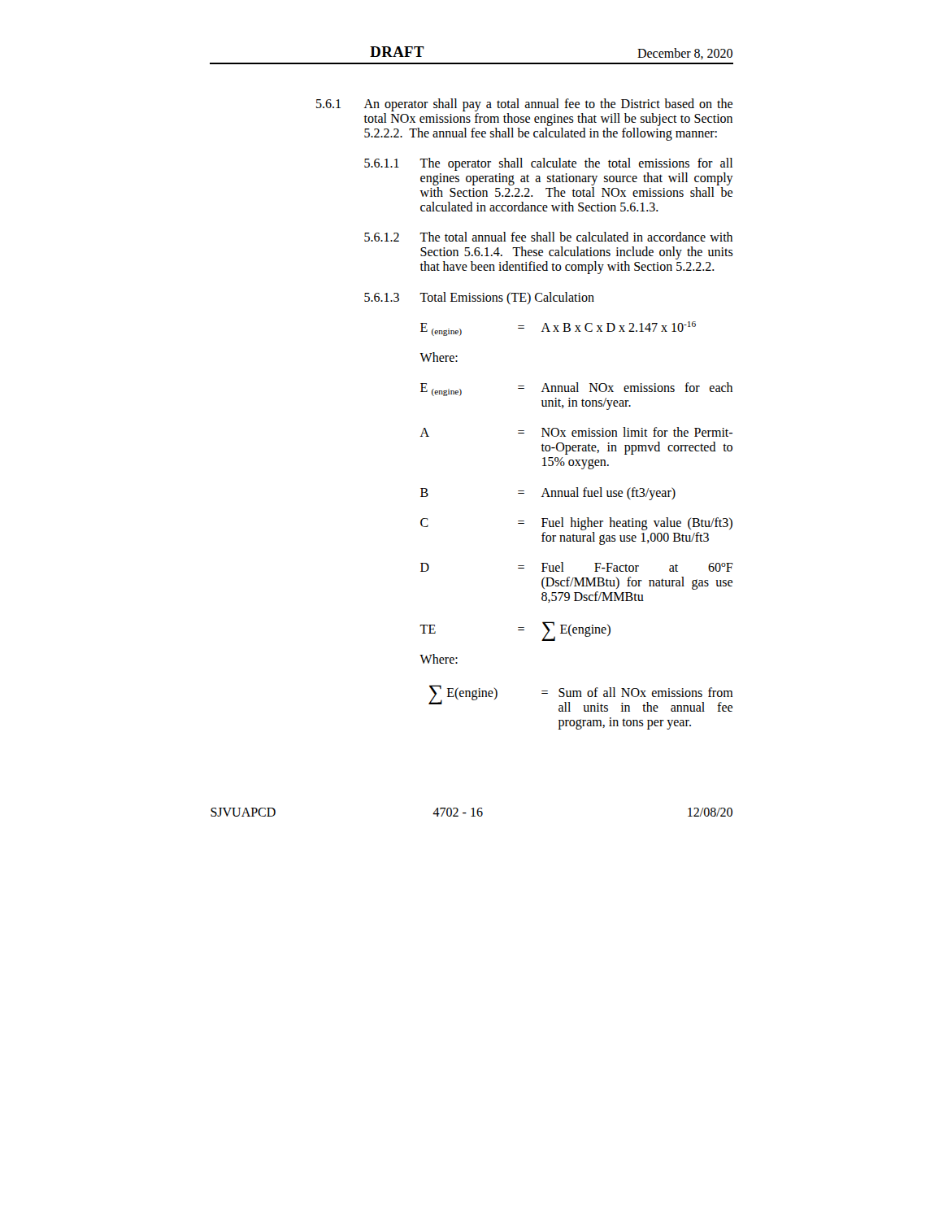DRAFT
December 8, 2020
5.6.1
An operator shall pay a total annual fee to the District based on the total NOx emissions from those engines that will be subject to Section 5.2.2.2. The annual fee shall be calculated in the following manner:
5.6.1.1
The operator shall calculate the total emissions for all engines operating at a stationary source that will comply with Section 5.2.2.2. The total NOx emissions shall be calculated in accordance with Section 5.6.1.3.
5.6.1.2
The total annual fee shall be calculated in accordance with Section 5.6.1.4. These calculations include only the units that have been identified to comply with Section 5.2.2.2.
5.6.1.3
Total Emissions (TE) Calculation
E (engine)
=
A x B x C x D x 2.147 x 10-16
Where:
E (engine)
=
Annual NOx emissions for each unit, in tons/year.
A
=
NOx emission limit for the Permit-to-Operate, in ppmvd corrected to 15% oxygen.
B
=
Annual fuel use (ft3/year)
C
=
Fuel higher heating value (Btu/ft3) for natural gas use 1,000 Btu/ft3
D
=
Fuel F-Factor at 60oF (Dscf/MMBtu) for natural gas use 8,579 Dscf/MMBtu
TE
=
∑ E(engine)
Where:
∑ E(engine)
=
Sum of all NOx emissions from all units in the annual fee program, in tons per year.
SJVUAPCD
4702 - 16
12/08/20